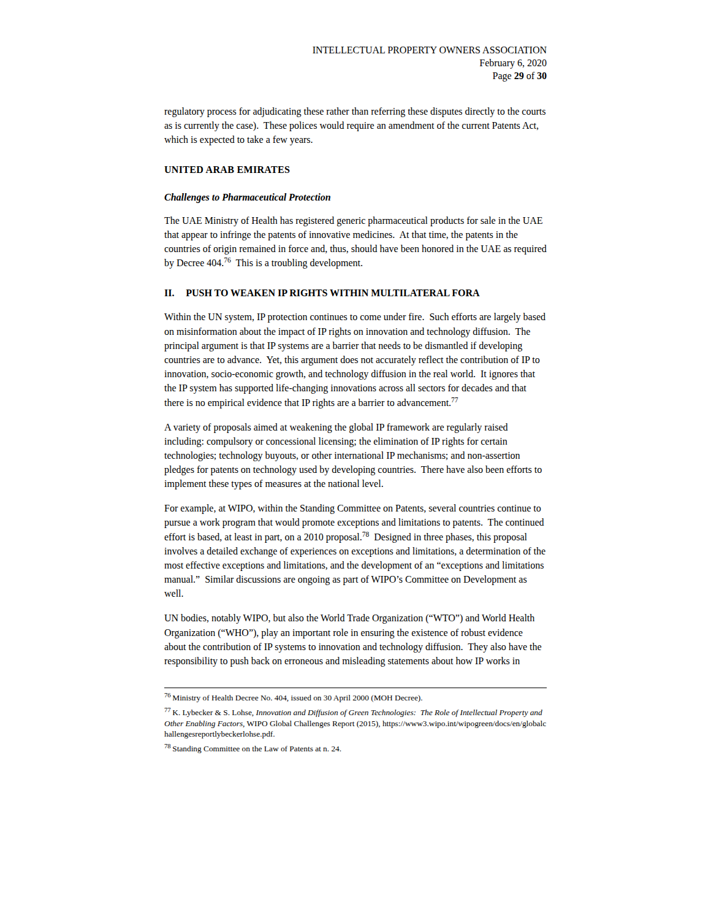INTELLECTUAL PROPERTY OWNERS ASSOCIATION February 6, 2020 Page 29 of 30
regulatory process for adjudicating these rather than referring these disputes directly to the courts as is currently the case). These polices would require an amendment of the current Patents Act, which is expected to take a few years.
UNITED ARAB EMIRATES
Challenges to Pharmaceutical Protection
The UAE Ministry of Health has registered generic pharmaceutical products for sale in the UAE that appear to infringe the patents of innovative medicines. At that time, the patents in the countries of origin remained in force and, thus, should have been honored in the UAE as required by Decree 404.76 This is a troubling development.
II. PUSH TO WEAKEN IP RIGHTS WITHIN MULTILATERAL FORA
Within the UN system, IP protection continues to come under fire. Such efforts are largely based on misinformation about the impact of IP rights on innovation and technology diffusion. The principal argument is that IP systems are a barrier that needs to be dismantled if developing countries are to advance. Yet, this argument does not accurately reflect the contribution of IP to innovation, socio-economic growth, and technology diffusion in the real world. It ignores that the IP system has supported life-changing innovations across all sectors for decades and that there is no empirical evidence that IP rights are a barrier to advancement.77
A variety of proposals aimed at weakening the global IP framework are regularly raised including: compulsory or concessional licensing; the elimination of IP rights for certain technologies; technology buyouts, or other international IP mechanisms; and non-assertion pledges for patents on technology used by developing countries. There have also been efforts to implement these types of measures at the national level.
For example, at WIPO, within the Standing Committee on Patents, several countries continue to pursue a work program that would promote exceptions and limitations to patents. The continued effort is based, at least in part, on a 2010 proposal.78 Designed in three phases, this proposal involves a detailed exchange of experiences on exceptions and limitations, a determination of the most effective exceptions and limitations, and the development of an “exceptions and limitations manual.” Similar discussions are ongoing as part of WIPO’s Committee on Development as well.
UN bodies, notably WIPO, but also the World Trade Organization (“WTO”) and World Health Organization (“WHO”), play an important role in ensuring the existence of robust evidence about the contribution of IP systems to innovation and technology diffusion. They also have the responsibility to push back on erroneous and misleading statements about how IP works in
76 Ministry of Health Decree No. 404, issued on 30 April 2000 (MOH Decree).
77 K. Lybecker & S. Lohse, Innovation and Diffusion of Green Technologies: The Role of Intellectual Property and Other Enabling Factors, WIPO Global Challenges Report (2015), https://www3.wipo.int/wipogreen/docs/en/globalchallengesreportlybeckerlohse.pdf.
78 Standing Committee on the Law of Patents at n. 24.